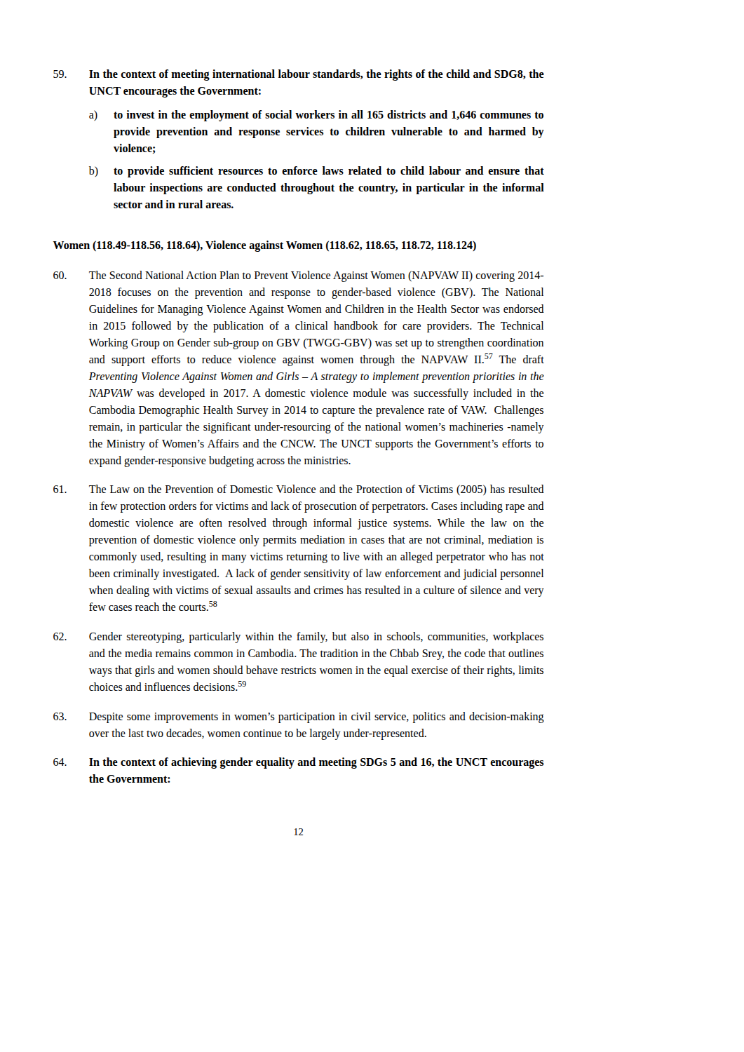59.
In the context of meeting international labour standards, the rights of the child and SDG8, the UNCT encourages the Government:
a) to invest in the employment of social workers in all 165 districts and 1,646 communes to provide prevention and response services to children vulnerable to and harmed by violence;
b) to provide sufficient resources to enforce laws related to child labour and ensure that labour inspections are conducted throughout the country, in particular in the informal sector and in rural areas.
Women (118.49-118.56, 118.64), Violence against Women (118.62, 118.65, 118.72, 118.124)
60.
The Second National Action Plan to Prevent Violence Against Women (NAPVAW II) covering 2014-2018 focuses on the prevention and response to gender-based violence (GBV). The National Guidelines for Managing Violence Against Women and Children in the Health Sector was endorsed in 2015 followed by the publication of a clinical handbook for care providers. The Technical Working Group on Gender sub-group on GBV (TWGG-GBV) was set up to strengthen coordination and support efforts to reduce violence against women through the NAPVAW II.57 The draft Preventing Violence Against Women and Girls – A strategy to implement prevention priorities in the NAPVAW was developed in 2017. A domestic violence module was successfully included in the Cambodia Demographic Health Survey in 2014 to capture the prevalence rate of VAW. Challenges remain, in particular the significant under-resourcing of the national women’s machineries -namely the Ministry of Women’s Affairs and the CNCW. The UNCT supports the Government’s efforts to expand gender-responsive budgeting across the ministries.
61.
The Law on the Prevention of Domestic Violence and the Protection of Victims (2005) has resulted in few protection orders for victims and lack of prosecution of perpetrators. Cases including rape and domestic violence are often resolved through informal justice systems. While the law on the prevention of domestic violence only permits mediation in cases that are not criminal, mediation is commonly used, resulting in many victims returning to live with an alleged perpetrator who has not been criminally investigated. A lack of gender sensitivity of law enforcement and judicial personnel when dealing with victims of sexual assaults and crimes has resulted in a culture of silence and very few cases reach the courts.58
62.
Gender stereotyping, particularly within the family, but also in schools, communities, workplaces and the media remains common in Cambodia. The tradition in the Chbab Srey, the code that outlines ways that girls and women should behave restricts women in the equal exercise of their rights, limits choices and influences decisions.59
63.
Despite some improvements in women’s participation in civil service, politics and decision-making over the last two decades, women continue to be largely under-represented.
64.
In the context of achieving gender equality and meeting SDGs 5 and 16, the UNCT encourages the Government:
12